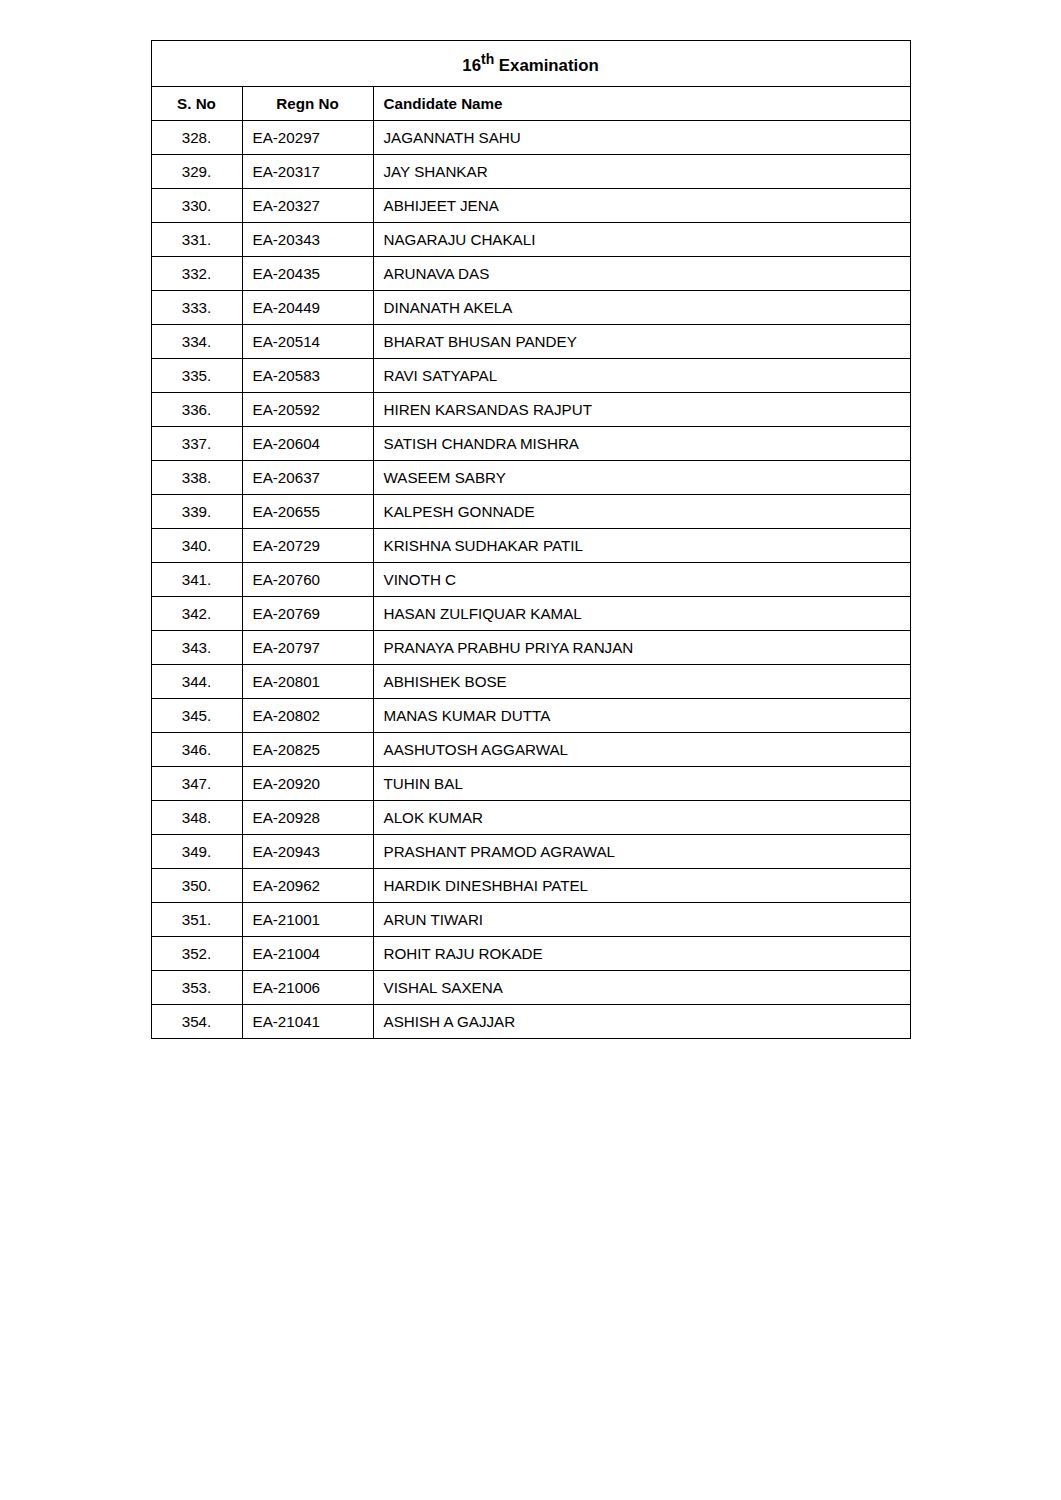16 th Examination
| S. No | Regn No | Candidate Name |
| --- | --- | --- |
| 328. | EA-20297 | JAGANNATH SAHU |
| 329. | EA-20317 | JAY SHANKAR |
| 330. | EA-20327 | ABHIJEET JENA |
| 331. | EA-20343 | NAGARAJU CHAKALI |
| 332. | EA-20435 | ARUNAVA DAS |
| 333. | EA-20449 | DINANATH AKELA |
| 334. | EA-20514 | BHARAT BHUSAN PANDEY |
| 335. | EA-20583 | RAVI SATYAPAL |
| 336. | EA-20592 | HIREN KARSANDAS RAJPUT |
| 337. | EA-20604 | SATISH CHANDRA MISHRA |
| 338. | EA-20637 | WASEEM SABRY |
| 339. | EA-20655 | KALPESH GONNADE |
| 340. | EA-20729 | KRISHNA SUDHAKAR PATIL |
| 341. | EA-20760 | VINOTH C |
| 342. | EA-20769 | HASAN ZULFIQUAR KAMAL |
| 343. | EA-20797 | PRANAYA PRABHU PRIYA RANJAN |
| 344. | EA-20801 | ABHISHEK BOSE |
| 345. | EA-20802 | MANAS KUMAR DUTTA |
| 346. | EA-20825 | AASHUTOSH AGGARWAL |
| 347. | EA-20920 | TUHIN BAL |
| 348. | EA-20928 | ALOK KUMAR |
| 349. | EA-20943 | PRASHANT PRAMOD AGRAWAL |
| 350. | EA-20962 | HARDIK DINESHBHAI PATEL |
| 351. | EA-21001 | ARUN TIWARI |
| 352. | EA-21004 | ROHIT RAJU ROKADE |
| 353. | EA-21006 | VISHAL SAXENA |
| 354. | EA-21041 | ASHISH A GAJJAR |